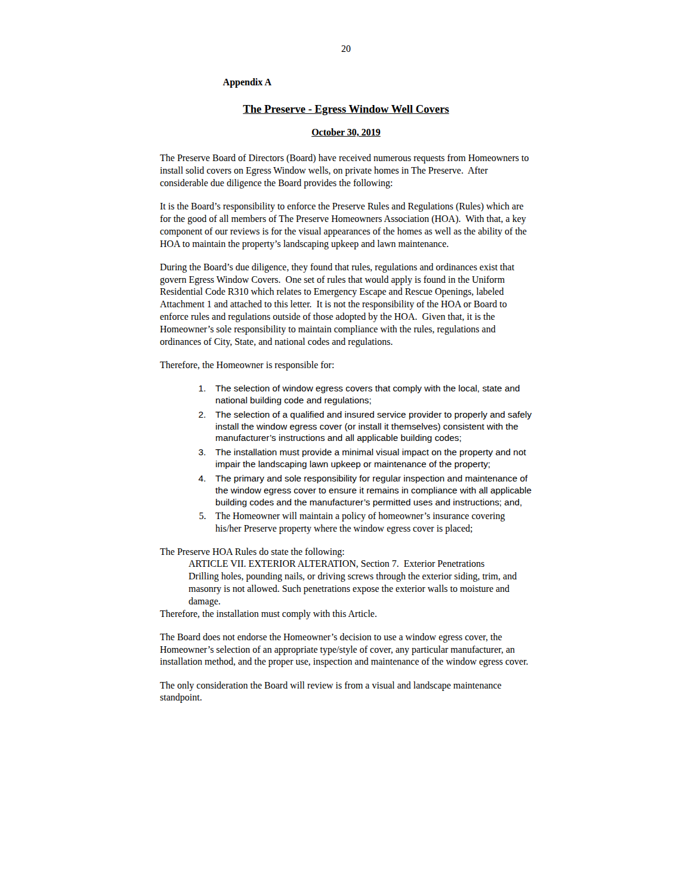20
Appendix A
The Preserve - Egress Window Well Covers
October 30, 2019
The Preserve Board of Directors (Board) have received numerous requests from Homeowners to install solid covers on Egress Window wells, on private homes in The Preserve. After considerable due diligence the Board provides the following:
It is the Board’s responsibility to enforce the Preserve Rules and Regulations (Rules) which are for the good of all members of The Preserve Homeowners Association (HOA). With that, a key component of our reviews is for the visual appearances of the homes as well as the ability of the HOA to maintain the property’s landscaping upkeep and lawn maintenance.
During the Board’s due diligence, they found that rules, regulations and ordinances exist that govern Egress Window Covers. One set of rules that would apply is found in the Uniform Residential Code R310 which relates to Emergency Escape and Rescue Openings, labeled Attachment 1 and attached to this letter. It is not the responsibility of the HOA or Board to enforce rules and regulations outside of those adopted by the HOA. Given that, it is the Homeowner’s sole responsibility to maintain compliance with the rules, regulations and ordinances of City, State, and national codes and regulations.
Therefore, the Homeowner is responsible for:
The selection of window egress covers that comply with the local, state and national building code and regulations;
The selection of a qualified and insured service provider to properly and safely install the window egress cover (or install it themselves) consistent with the manufacturer’s instructions and all applicable building codes;
The installation must provide a minimal visual impact on the property and not impair the landscaping lawn upkeep or maintenance of the property;
The primary and sole responsibility for regular inspection and maintenance of the window egress cover to ensure it remains in compliance with all applicable building codes and the manufacturer’s permitted uses and instructions; and,
The Homeowner will maintain a policy of homeowner’s insurance covering his/her Preserve property where the window egress cover is placed;
The Preserve HOA Rules do state the following:
ARTICLE VII. EXTERIOR ALTERATION, Section 7. Exterior Penetrations
Drilling holes, pounding nails, or driving screws through the exterior siding, trim, and
masonry is not allowed. Such penetrations expose the exterior walls to moisture and
damage.
Therefore, the installation must comply with this Article.
The Board does not endorse the Homeowner’s decision to use a window egress cover, the Homeowner’s selection of an appropriate type/style of cover, any particular manufacturer, an installation method, and the proper use, inspection and maintenance of the window egress cover.
The only consideration the Board will review is from a visual and landscape maintenance standpoint.